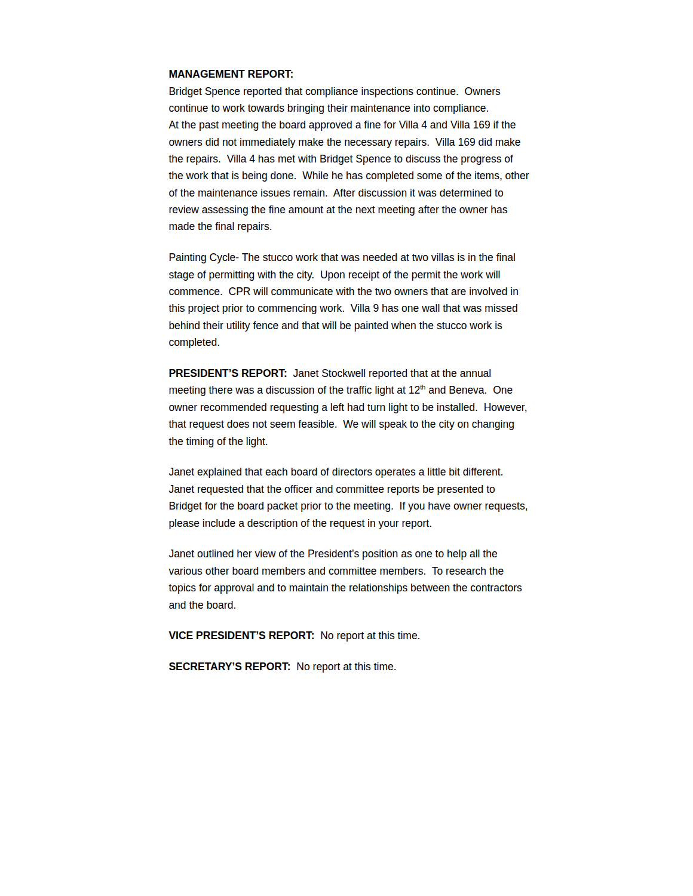MANAGEMENT REPORT:
Bridget Spence reported that compliance inspections continue. Owners continue to work towards bringing their maintenance into compliance.
At the past meeting the board approved a fine for Villa 4 and Villa 169 if the owners did not immediately make the necessary repairs. Villa 169 did make the repairs. Villa 4 has met with Bridget Spence to discuss the progress of the work that is being done. While he has completed some of the items, other of the maintenance issues remain. After discussion it was determined to review assessing the fine amount at the next meeting after the owner has made the final repairs.
Painting Cycle- The stucco work that was needed at two villas is in the final stage of permitting with the city. Upon receipt of the permit the work will commence. CPR will communicate with the two owners that are involved in this project prior to commencing work. Villa 9 has one wall that was missed behind their utility fence and that will be painted when the stucco work is completed.
PRESIDENT’S REPORT: Janet Stockwell reported that at the annual meeting there was a discussion of the traffic light at 12th and Beneva. One owner recommended requesting a left had turn light to be installed. However, that request does not seem feasible. We will speak to the city on changing the timing of the light.
Janet explained that each board of directors operates a little bit different. Janet requested that the officer and committee reports be presented to Bridget for the board packet prior to the meeting. If you have owner requests, please include a description of the request in your report.
Janet outlined her view of the President’s position as one to help all the various other board members and committee members. To research the topics for approval and to maintain the relationships between the contractors and the board.
VICE PRESIDENT’S REPORT: No report at this time.
SECRETARY’S REPORT: No report at this time.